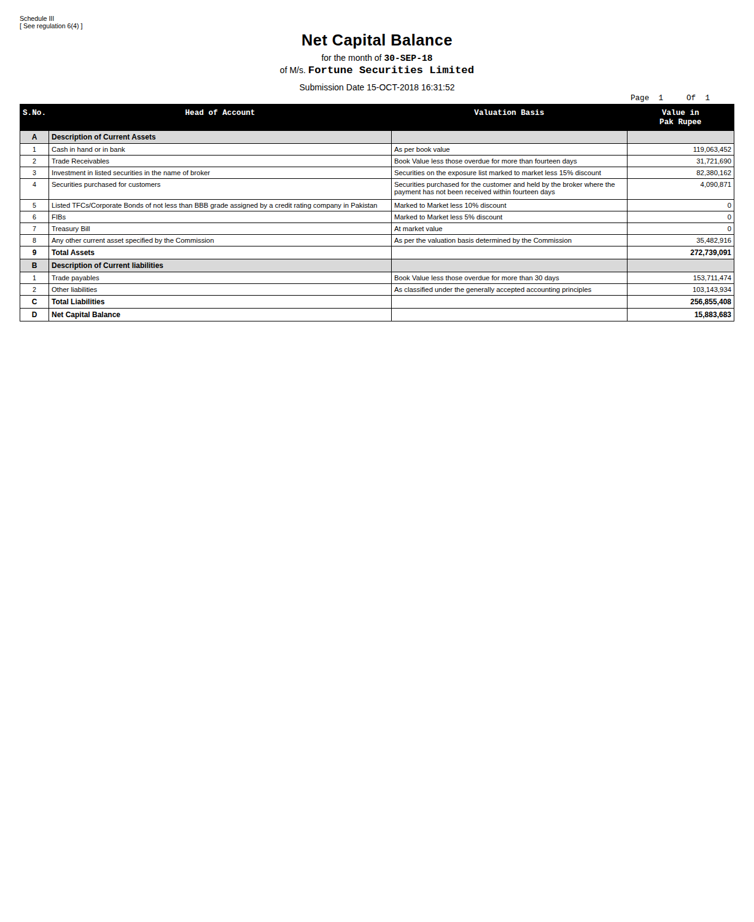Schedule III
[ See regulation 6(4) ]
Net Capital Balance
for the month of 30-SEP-18
of M/s. Fortune Securities Limited
Submission Date 15-OCT-2018 16:31:52
Page 1 Of 1
| S.No. | Head of Account | Valuation Basis | Value in Pak Rupee |
| --- | --- | --- | --- |
| A | Description of Current Assets | | |
| 1 | Cash in hand or in bank | As per book value | 119,063,452 |
| 2 | Trade Receivables | Book Value less those overdue for more than fourteen days | 31,721,690 |
| 3 | Investment in listed securities in the name of broker | Securities on the exposure list marked to market less 15% discount | 82,380,162 |
| 4 | Securities purchased for customers | Securities purchased for the customer and held by the broker where the payment has not been received within fourteen days | 4,090,871 |
| 5 | Listed TFCs/Corporate Bonds of not less than BBB grade assigned by a credit rating company in Pakistan | Marked to Market less 10% discount | 0 |
| 6 | FIBs | Marked to Market less 5% discount | 0 |
| 7 | Treasury Bill | At market value | 0 |
| 8 | Any other current asset specified by the Commission | As per the valuation basis determined by the Commission | 35,482,916 |
| 9 | Total Assets | | 272,739,091 |
| B | Description of Current liabilities | | |
| 1 | Trade payables | Book Value less those overdue for more than 30 days | 153,711,474 |
| 2 | Other liabilities | As classified under the generally accepted accounting principles | 103,143,934 |
| C | Total Liabilities | | 256,855,408 |
| D | Net Capital Balance | | 15,883,683 |